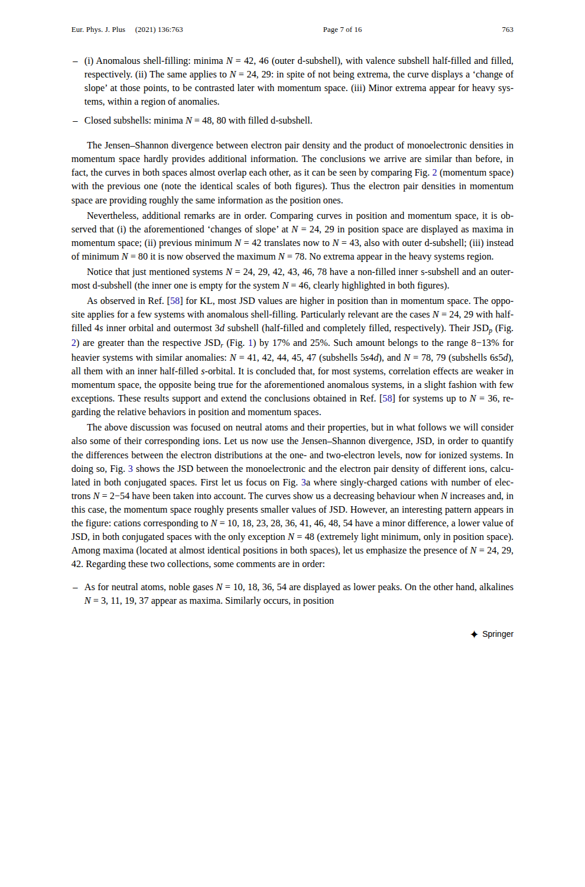Eur. Phys. J. Plus (2021) 136:763 Page 7 of 16 763
(i) Anomalous shell-filling: minima N = 42, 46 (outer d-subshell), with valence subshell half-filled and filled, respectively. (ii) The same applies to N = 24, 29: in spite of not being extrema, the curve displays a ‘change of slope’ at those points, to be contrasted later with momentum space. (iii) Minor extrema appear for heavy systems, within a region of anomalies.
Closed subshells: minima N = 48, 80 with filled d-subshell.
The Jensen–Shannon divergence between electron pair density and the product of monoelectronic densities in momentum space hardly provides additional information. The conclusions we arrive are similar than before, in fact, the curves in both spaces almost overlap each other, as it can be seen by comparing Fig. 2 (momentum space) with the previous one (note the identical scales of both figures). Thus the electron pair densities in momentum space are providing roughly the same information as the position ones.
Nevertheless, additional remarks are in order. Comparing curves in position and momentum space, it is observed that (i) the aforementioned ‘changes of slope’ at N = 24, 29 in position space are displayed as maxima in momentum space; (ii) previous minimum N = 42 translates now to N = 43, also with outer d-subshell; (iii) instead of minimum N = 80 it is now observed the maximum N = 78. No extrema appear in the heavy systems region.
Notice that just mentioned systems N = 24, 29, 42, 43, 46, 78 have a non-filled inner s-subshell and an outermost d-subshell (the inner one is empty for the system N = 46, clearly highlighted in both figures).
As observed in Ref. [58] for KL, most JSD values are higher in position than in momentum space. The opposite applies for a few systems with anomalous shell-filling. Particularly relevant are the cases N = 24, 29 with half-filled 4s inner orbital and outermost 3d subshell (half-filled and completely filled, respectively). Their JSDp (Fig. 2) are greater than the respective JSDr (Fig. 1) by 17% and 25%. Such amount belongs to the range 8−13% for heavier systems with similar anomalies: N = 41, 42, 44, 45, 47 (subshells 5s4d), and N = 78, 79 (subshells 6s5d), all them with an inner half-filled s-orbital. It is concluded that, for most systems, correlation effects are weaker in momentum space, the opposite being true for the aforementioned anomalous systems, in a slight fashion with few exceptions. These results support and extend the conclusions obtained in Ref. [58] for systems up to N = 36, regarding the relative behaviors in position and momentum spaces.
The above discussion was focused on neutral atoms and their properties, but in what follows we will consider also some of their corresponding ions. Let us now use the Jensen–Shannon divergence, JSD, in order to quantify the differences between the electron distributions at the one- and two-electron levels, now for ionized systems. In doing so, Fig. 3 shows the JSD between the monoelectronic and the electron pair density of different ions, calculated in both conjugated spaces. First let us focus on Fig. 3a where singly-charged cations with number of electrons N = 2−54 have been taken into account. The curves show us a decreasing behaviour when N increases and, in this case, the momentum space roughly presents smaller values of JSD. However, an interesting pattern appears in the figure: cations corresponding to N = 10, 18, 23, 28, 36, 41, 46, 48, 54 have a minor difference, a lower value of JSD, in both conjugated spaces with the only exception N = 48 (extremely light minimum, only in position space). Among maxima (located at almost identical positions in both spaces), let us emphasize the presence of N = 24, 29, 42. Regarding these two collections, some comments are in order:
As for neutral atoms, noble gases N = 10, 18, 36, 54 are displayed as lower peaks. On the other hand, alkalines N = 3, 11, 19, 37 appear as maxima. Similarly occurs, in position
✦Springer